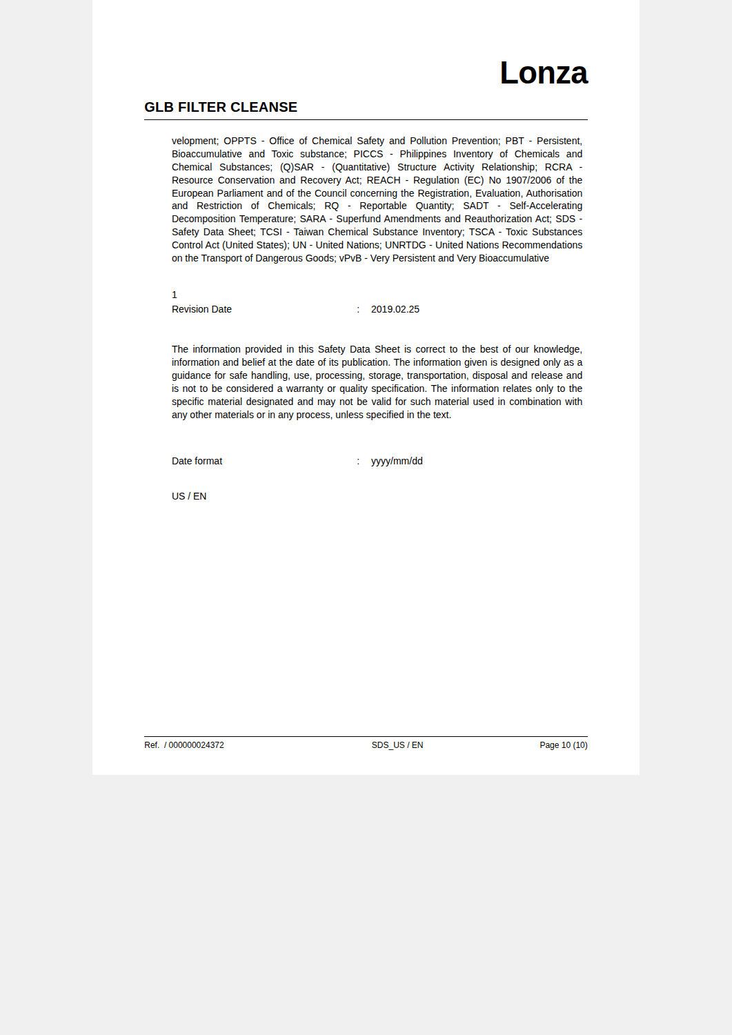Lonza
GLB FILTER CLEANSE
velopment; OPPTS - Office of Chemical Safety and Pollution Prevention; PBT - Persistent, Bioaccumulative and Toxic substance; PICCS - Philippines Inventory of Chemicals and Chemical Substances; (Q)SAR - (Quantitative) Structure Activity Relationship; RCRA - Resource Conservation and Recovery Act; REACH - Regulation (EC) No 1907/2006 of the European Parliament and of the Council concerning the Registration, Evaluation, Authorisation and Restriction of Chemicals; RQ - Reportable Quantity; SADT - Self-Accelerating Decomposition Temperature; SARA - Superfund Amendments and Reauthorization Act; SDS - Safety Data Sheet; TCSI - Taiwan Chemical Substance Inventory; TSCA - Toxic Substances Control Act (United States); UN - United Nations; UNRTDG - United Nations Recommendations on the Transport of Dangerous Goods; vPvB - Very Persistent and Very Bioaccumulative
1
Revision Date : 2019.02.25
The information provided in this Safety Data Sheet is correct to the best of our knowledge, information and belief at the date of its publication. The information given is designed only as a guidance for safe handling, use, processing, storage, transportation, disposal and release and is not to be considered a warranty or quality specification. The information relates only to the specific material designated and may not be valid for such material used in combination with any other materials or in any process, unless specified in the text.
Date format : yyyy/mm/dd
US / EN
Ref. / 000000024372
SDS_US / EN
Page 10 (10)